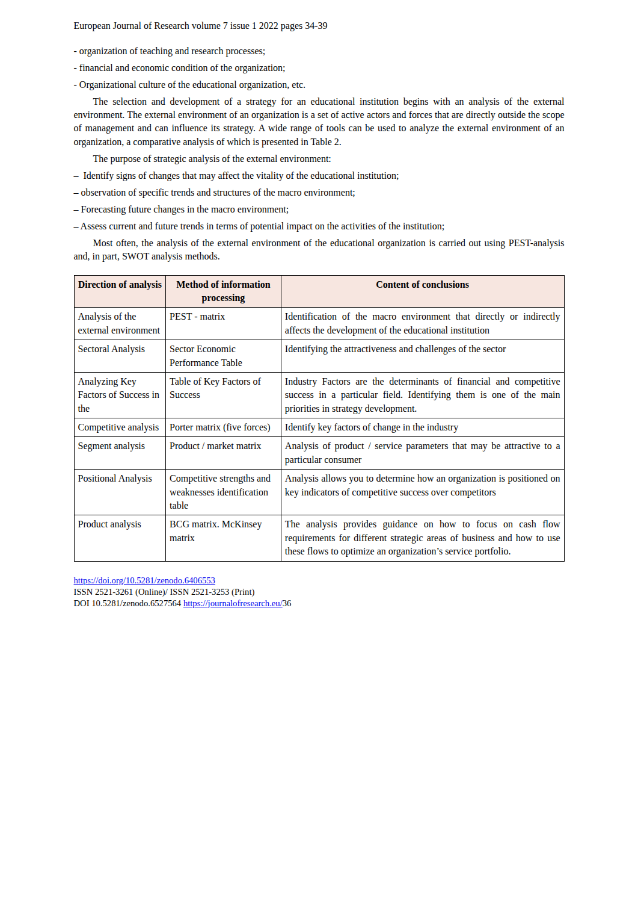European Journal of Research volume 7 issue 1 2022 pages 34-39
- organization of teaching and research processes;
- financial and economic condition of the organization;
- Organizational culture of the educational organization, etc.
The selection and development of a strategy for an educational institution begins with an analysis of the external environment. The external environment of an organization is a set of active actors and forces that are directly outside the scope of management and can influence its strategy. A wide range of tools can be used to analyze the external environment of an organization, a comparative analysis of which is presented in Table 2.
The purpose of strategic analysis of the external environment:
– Identify signs of changes that may affect the vitality of the educational institution;
– observation of specific trends and structures of the macro environment;
– Forecasting future changes in the macro environment;
– Assess current and future trends in terms of potential impact on the activities of the institution;
Most often, the analysis of the external environment of the educational organization is carried out using PEST-analysis and, in part, SWOT analysis methods.
| Direction of analysis | Method of information processing | Content of conclusions |
| --- | --- | --- |
| Analysis of the external environment | PEST - matrix | Identification of the macro environment that directly or indirectly affects the development of the educational institution |
| Sectoral Analysis | Sector Economic Performance Table | Identifying the attractiveness and challenges of the sector |
| Analyzing Key Factors of Success in the | Table of Key Factors of Success | Industry Factors are the determinants of financial and competitive success in a particular field. Identifying them is one of the main priorities in strategy development. |
| Competitive analysis | Porter matrix (five forces) | Identify key factors of change in the industry |
| Segment analysis | Product / market matrix | Analysis of product / service parameters that may be attractive to a particular consumer |
| Positional Analysis | Competitive strengths and weaknesses identification table | Analysis allows you to determine how an organization is positioned on key indicators of competitive success over competitors |
| Product analysis | BCG matrix. McKinsey matrix | The analysis provides guidance on how to focus on cash flow requirements for different strategic areas of business and how to use these flows to optimize an organization’s service portfolio. |
https://doi.org/10.5281/zenodo.6406553
ISSN 2521-3261 (Online)/ ISSN 2521-3253 (Print)
DOI 10.5281/zenodo.6527564 https://journalofresearch.eu/36